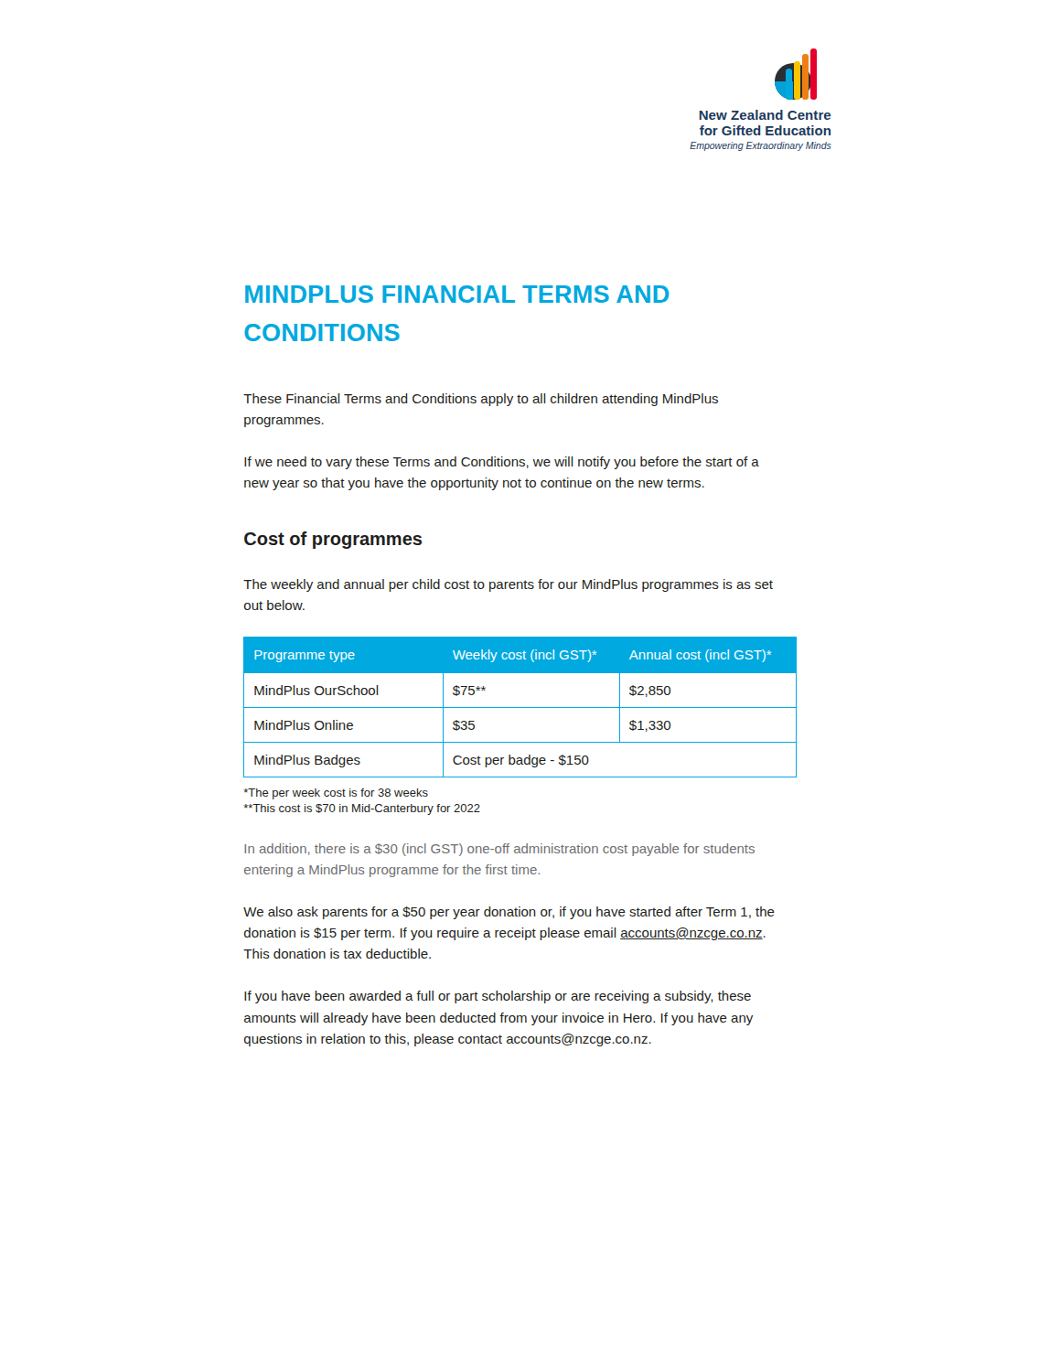New Zealand Centre
for Gifted Education
Empowering Extraordinary Minds
MindPlus Financial Terms and Conditions
These Financial Terms and Conditions apply to all children attending MindPlus programmes.
If we need to vary these Terms and Conditions, we will notify you before the start of a new year so that you have the opportunity not to continue on the new terms.
Cost of programmes
The weekly and annual per child cost to parents for our MindPlus programmes is as set out below.
| Programme type | Weekly cost (incl GST)* | Annual cost (incl GST)* |
| --- | --- | --- |
| MindPlus OurSchool | $75** | $2,850 |
| MindPlus Online | $35 | $1,330 |
| MindPlus Badges | Cost per badge - $150 |
*The per week cost is for 38 weeks
**This cost is $70 in Mid-Canterbury for 2022
In addition, there is a $30 (incl GST) one-off administration cost payable for students entering a MindPlus programme for the first time.
We also ask parents for a $50 per year donation or, if you have started after Term 1, the donation is $15 per term. If you require a receipt please email accounts@nzcge.co.nz. This donation is tax deductible.
If you have been awarded a full or part scholarship or are receiving a subsidy, these amounts will already have been deducted from your invoice in Hero. If you have any questions in relation to this, please contact accounts@nzcge.co.nz.